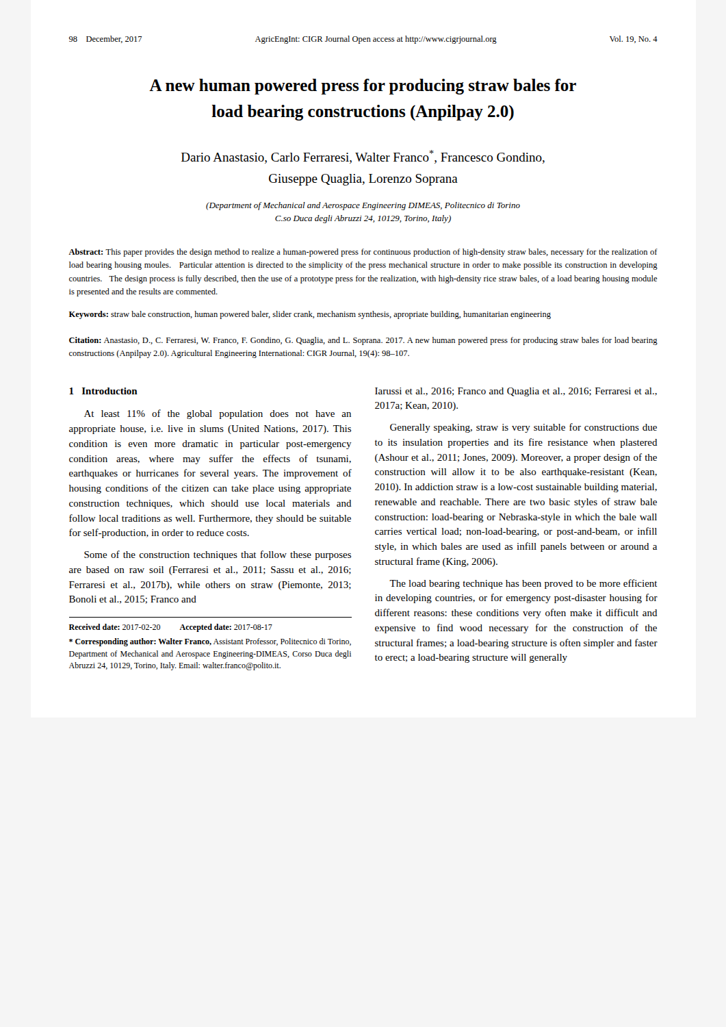98 December, 2017 AgricEngInt: CIGR Journal Open access at http://www.cigrjournal.org Vol. 19, No. 4
A new human powered press for producing straw bales for
load bearing constructions (Anpilpay 2.0)
Dario Anastasio, Carlo Ferraresi, Walter Franco*, Francesco Gondino,
Giuseppe Quaglia, Lorenzo Soprana
(Department of Mechanical and Aerospace Engineering DIMEAS, Politecnico di Torino
C.so Duca degli Abruzzi 24, 10129, Torino, Italy)
Abstract: This paper provides the design method to realize a human-powered press for continuous production of high-density straw bales, necessary for the realization of load bearing housing moules. Particular attention is directed to the simplicity of the press mechanical structure in order to make possible its construction in developing countries. The design process is fully described, then the use of a prototype press for the realization, with high-density rice straw bales, of a load bearing housing module is presented and the results are commented.
Keywords: straw bale construction, human powered baler, slider crank, mechanism synthesis, apropriate building, humanitarian engineering
Citation: Anastasio, D., C. Ferraresi, W. Franco, F. Gondino, G. Quaglia, and L. Soprana. 2017. A new human powered press for producing straw bales for load bearing constructions (Anpilpay 2.0). Agricultural Engineering International: CIGR Journal, 19(4): 98–107.
1 Introduction
At least 11% of the global population does not have an appropriate house, i.e. live in slums (United Nations, 2017). This condition is even more dramatic in particular post-emergency condition areas, where may suffer the effects of tsunami, earthquakes or hurricanes for several years. The improvement of housing conditions of the citizen can take place using appropriate construction techniques, which should use local materials and follow local traditions as well. Furthermore, they should be suitable for self-production, in order to reduce costs.
Some of the construction techniques that follow these purposes are based on raw soil (Ferraresi et al., 2011; Sassu et al., 2016; Ferraresi et al., 2017b), while others on straw (Piemonte, 2013; Bonoli et al., 2015; Franco and
Received date: 2017-02-20 Accepted date: 2017-08-17
* Corresponding author: Walter Franco, Assistant Professor, Politecnico di Torino, Department of Mechanical and Aerospace Engineering-DIMEAS, Corso Duca degli Abruzzi 24, 10129, Torino, Italy. Email: walter.franco@polito.it.
Iarussi et al., 2016; Franco and Quaglia et al., 2016; Ferraresi et al., 2017a; Kean, 2010).
Generally speaking, straw is very suitable for constructions due to its insulation properties and its fire resistance when plastered (Ashour et al., 2011; Jones, 2009). Moreover, a proper design of the construction will allow it to be also earthquake-resistant (Kean, 2010). In addiction straw is a low-cost sustainable building material, renewable and reachable. There are two basic styles of straw bale construction: load-bearing or Nebraska-style in which the bale wall carries vertical load; non-load-bearing, or post-and-beam, or infill style, in which bales are used as infill panels between or around a structural frame (King, 2006).
The load bearing technique has been proved to be more efficient in developing countries, or for emergency post-disaster housing for different reasons: these conditions very often make it difficult and expensive to find wood necessary for the construction of the structural frames; a load-bearing structure is often simpler and faster to erect; a load-bearing structure will generally